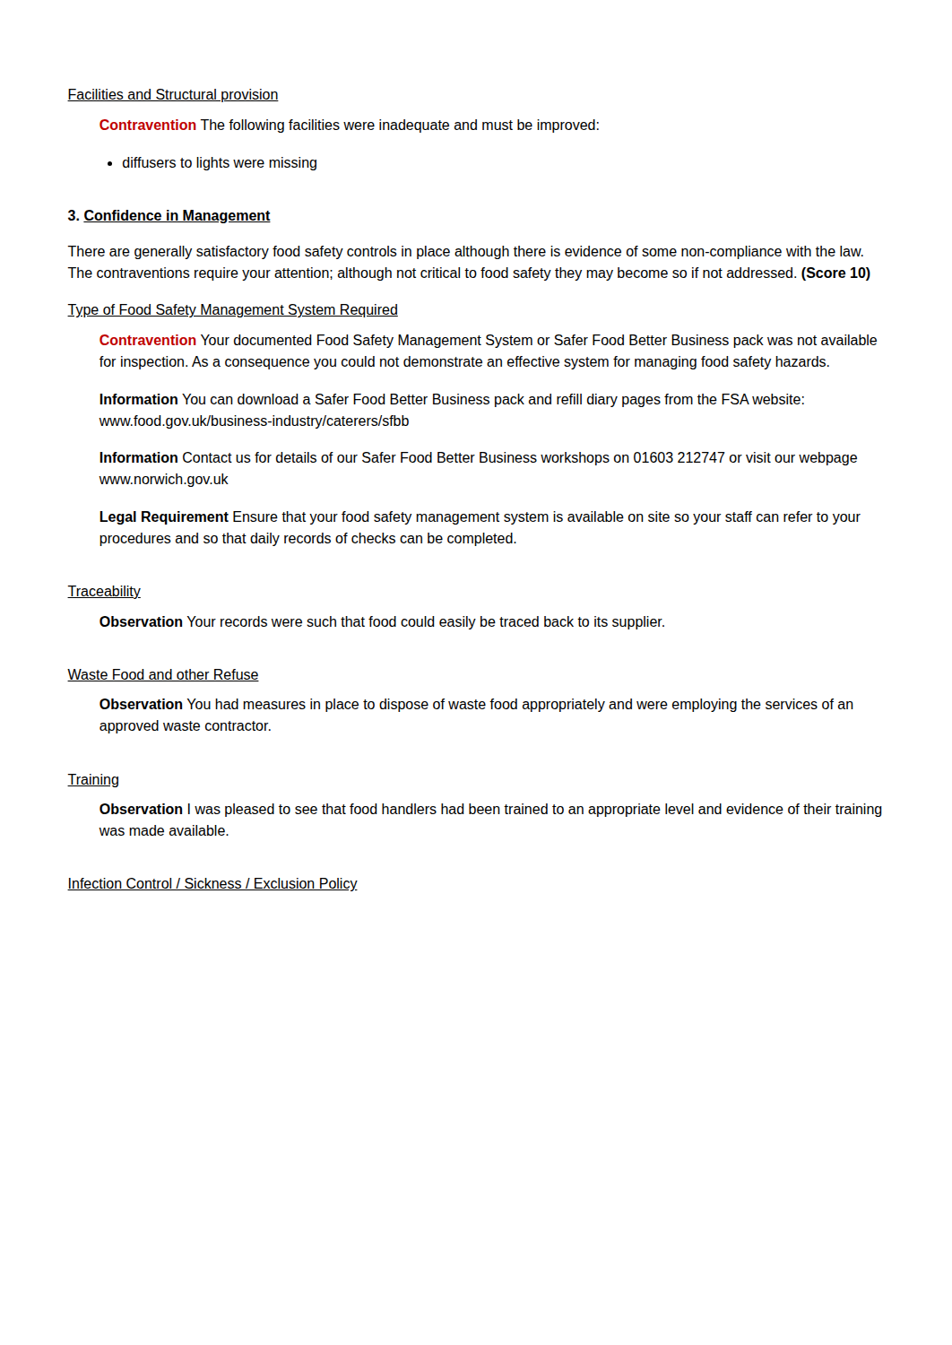Facilities and Structural provision
Contravention The following facilities were inadequate and must be improved:
diffusers to lights were missing
3. Confidence in Management
There are generally satisfactory food safety controls in place although there is evidence of some non-compliance with the law. The contraventions require your attention; although not critical to food safety they may become so if not addressed. (Score 10)
Type of Food Safety Management System Required
Contravention Your documented Food Safety Management System or Safer Food Better Business pack was not available for inspection. As a consequence you could not demonstrate an effective system for managing food safety hazards.
Information You can download a Safer Food Better Business pack and refill diary pages from the FSA website: www.food.gov.uk/business-industry/caterers/sfbb
Information Contact us for details of our Safer Food Better Business workshops on 01603 212747 or visit our webpage www.norwich.gov.uk
Legal Requirement Ensure that your food safety management system is available on site so your staff can refer to your procedures and so that daily records of checks can be completed.
Traceability
Observation Your records were such that food could easily be traced back to its supplier.
Waste Food and other Refuse
Observation You had measures in place to dispose of waste food appropriately and were employing the services of an approved waste contractor.
Training
Observation I was pleased to see that food handlers had been trained to an appropriate level and evidence of their training was made available.
Infection Control / Sickness / Exclusion Policy